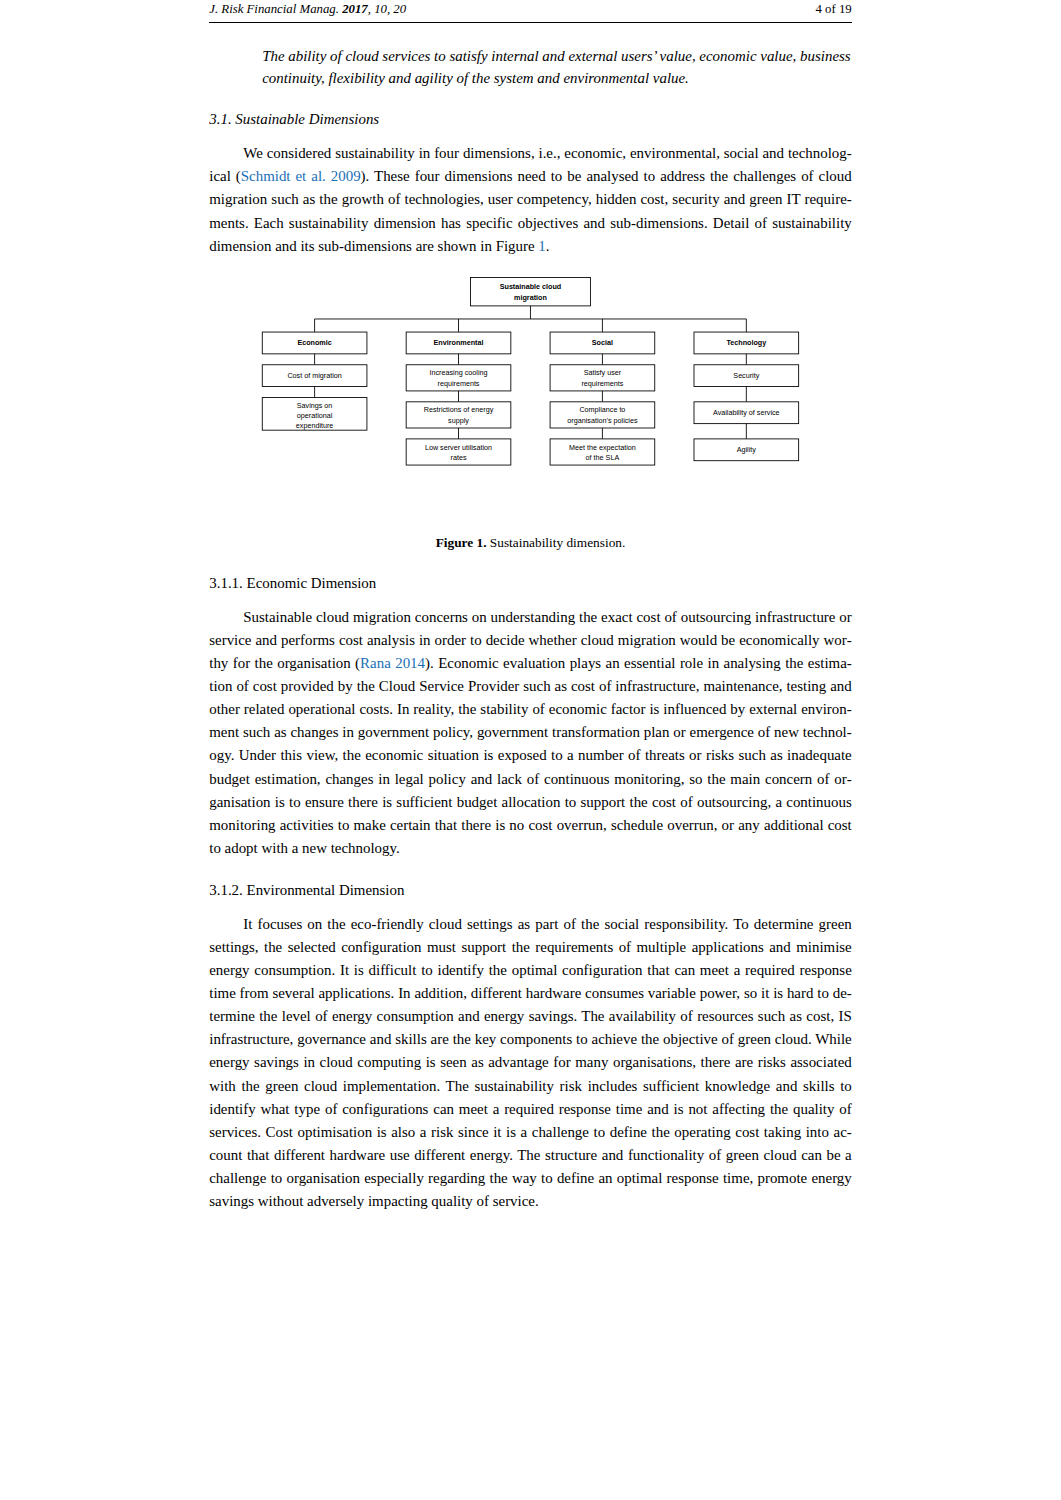J. Risk Financial Manag. 2017, 10, 20 4 of 19
The ability of cloud services to satisfy internal and external users’ value, economic value, business continuity, flexibility and agility of the system and environmental value.
3.1. Sustainable Dimensions
We considered sustainability in four dimensions, i.e., economic, environmental, social and technological (Schmidt et al. 2009). These four dimensions need to be analysed to address the challenges of cloud migration such as the growth of technologies, user competency, hidden cost, security and green IT requirements. Each sustainability dimension has specific objectives and sub-dimensions. Detail of sustainability dimension and its sub-dimensions are shown in Figure 1.
Sustainable cloud migration Economic Environmental Social Technology Cost of migration Savings on operational expenditure Increasing cooling requirements Restrictions of energy supply Low server utilisation rates Satisfy user requirements Compliance to organisation’s policies Meet the expectation of the SLA Security Availability of service Agility
Figure 1. Sustainability dimension.
3.1.1. Economic Dimension
Sustainable cloud migration concerns on understanding the exact cost of outsourcing infrastructure or service and performs cost analysis in order to decide whether cloud migration would be economically worthy for the organisation (Rana 2014). Economic evaluation plays an essential role in analysing the estimation of cost provided by the Cloud Service Provider such as cost of infrastructure, maintenance, testing and other related operational costs. In reality, the stability of economic factor is influenced by external environment such as changes in government policy, government transformation plan or emergence of new technology. Under this view, the economic situation is exposed to a number of threats or risks such as inadequate budget estimation, changes in legal policy and lack of continuous monitoring, so the main concern of organisation is to ensure there is sufficient budget allocation to support the cost of outsourcing, a continuous monitoring activities to make certain that there is no cost overrun, schedule overrun, or any additional cost to adopt with a new technology.
3.1.2. Environmental Dimension
It focuses on the eco-friendly cloud settings as part of the social responsibility. To determine green settings, the selected configuration must support the requirements of multiple applications and minimise energy consumption. It is difficult to identify the optimal configuration that can meet a required response time from several applications. In addition, different hardware consumes variable power, so it is hard to determine the level of energy consumption and energy savings. The availability of resources such as cost, IS infrastructure, governance and skills are the key components to achieve the objective of green cloud. While energy savings in cloud computing is seen as advantage for many organisations, there are risks associated with the green cloud implementation. The sustainability risk includes sufficient knowledge and skills to identify what type of configurations can meet a required response time and is not affecting the quality of services. Cost optimisation is also a risk since it is a challenge to define the operating cost taking into account that different hardware use different energy. The structure and functionality of green cloud can be a challenge to organisation especially regarding the way to define an optimal response time, promote energy savings without adversely impacting quality of service.